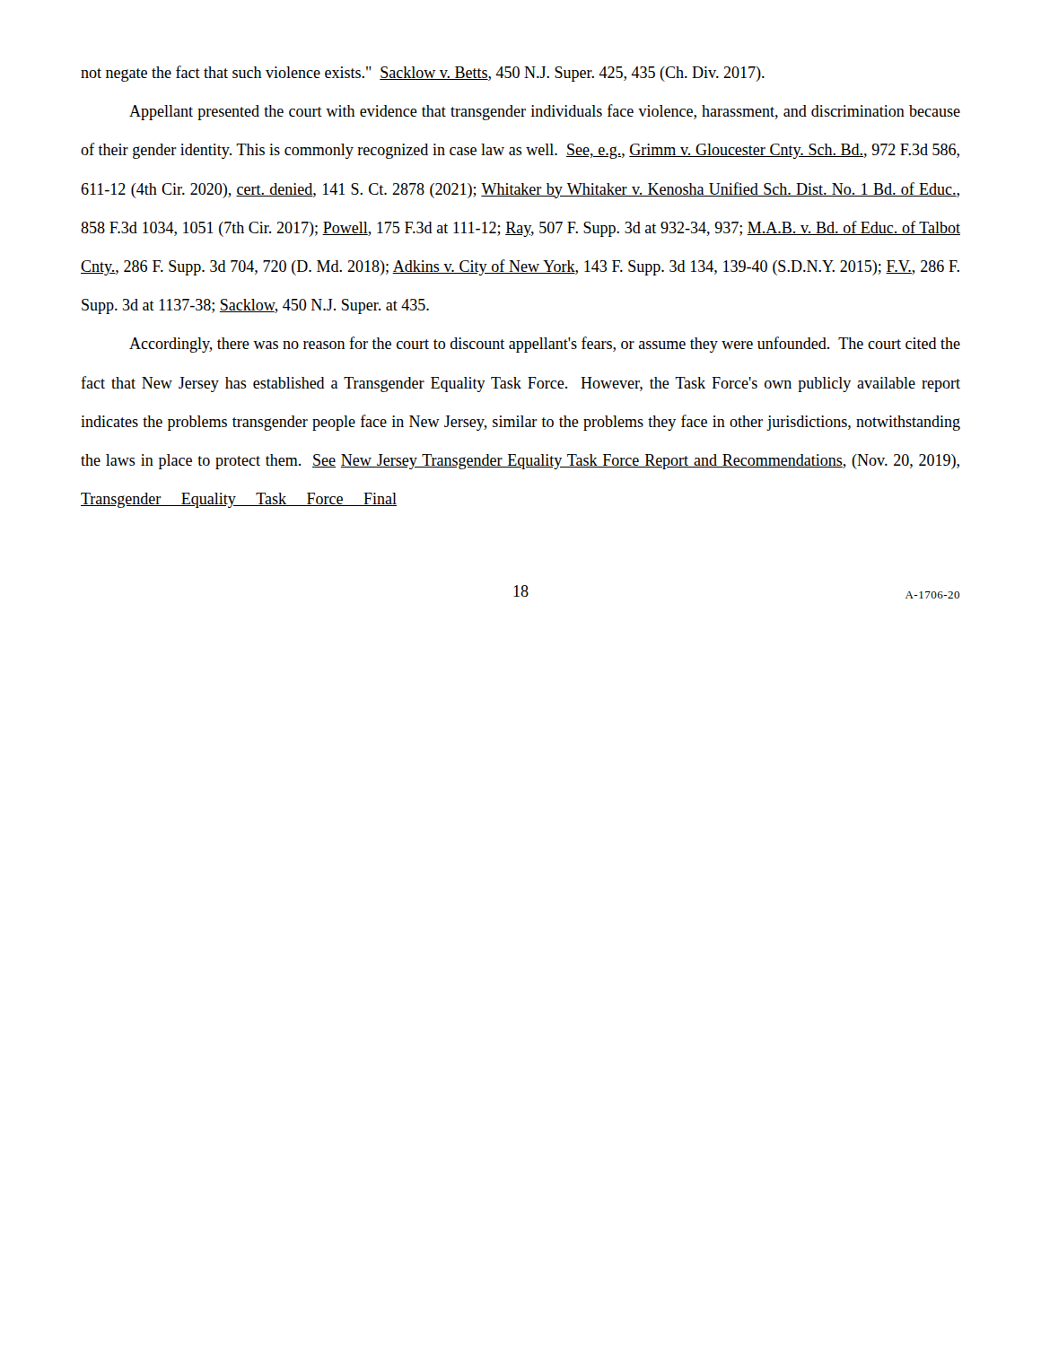not negate the fact that such violence exists." Sacklow v. Betts, 450 N.J. Super. 425, 435 (Ch. Div. 2017).
Appellant presented the court with evidence that transgender individuals face violence, harassment, and discrimination because of their gender identity. This is commonly recognized in case law as well. See, e.g., Grimm v. Gloucester Cnty. Sch. Bd., 972 F.3d 586, 611-12 (4th Cir. 2020), cert. denied, 141 S. Ct. 2878 (2021); Whitaker by Whitaker v. Kenosha Unified Sch. Dist. No. 1 Bd. of Educ., 858 F.3d 1034, 1051 (7th Cir. 2017); Powell, 175 F.3d at 111-12; Ray, 507 F. Supp. 3d at 932-34, 937; M.A.B. v. Bd. of Educ. of Talbot Cnty., 286 F. Supp. 3d 704, 720 (D. Md. 2018); Adkins v. City of New York, 143 F. Supp. 3d 134, 139-40 (S.D.N.Y. 2015); F.V., 286 F. Supp. 3d at 1137-38; Sacklow, 450 N.J. Super. at 435.
Accordingly, there was no reason for the court to discount appellant's fears, or assume they were unfounded. The court cited the fact that New Jersey has established a Transgender Equality Task Force. However, the Task Force's own publicly available report indicates the problems transgender people face in New Jersey, similar to the problems they face in other jurisdictions, notwithstanding the laws in place to protect them. See New Jersey Transgender Equality Task Force Report and Recommendations, (Nov. 20, 2019), Transgender Equality Task Force Final
18 A-1706-20